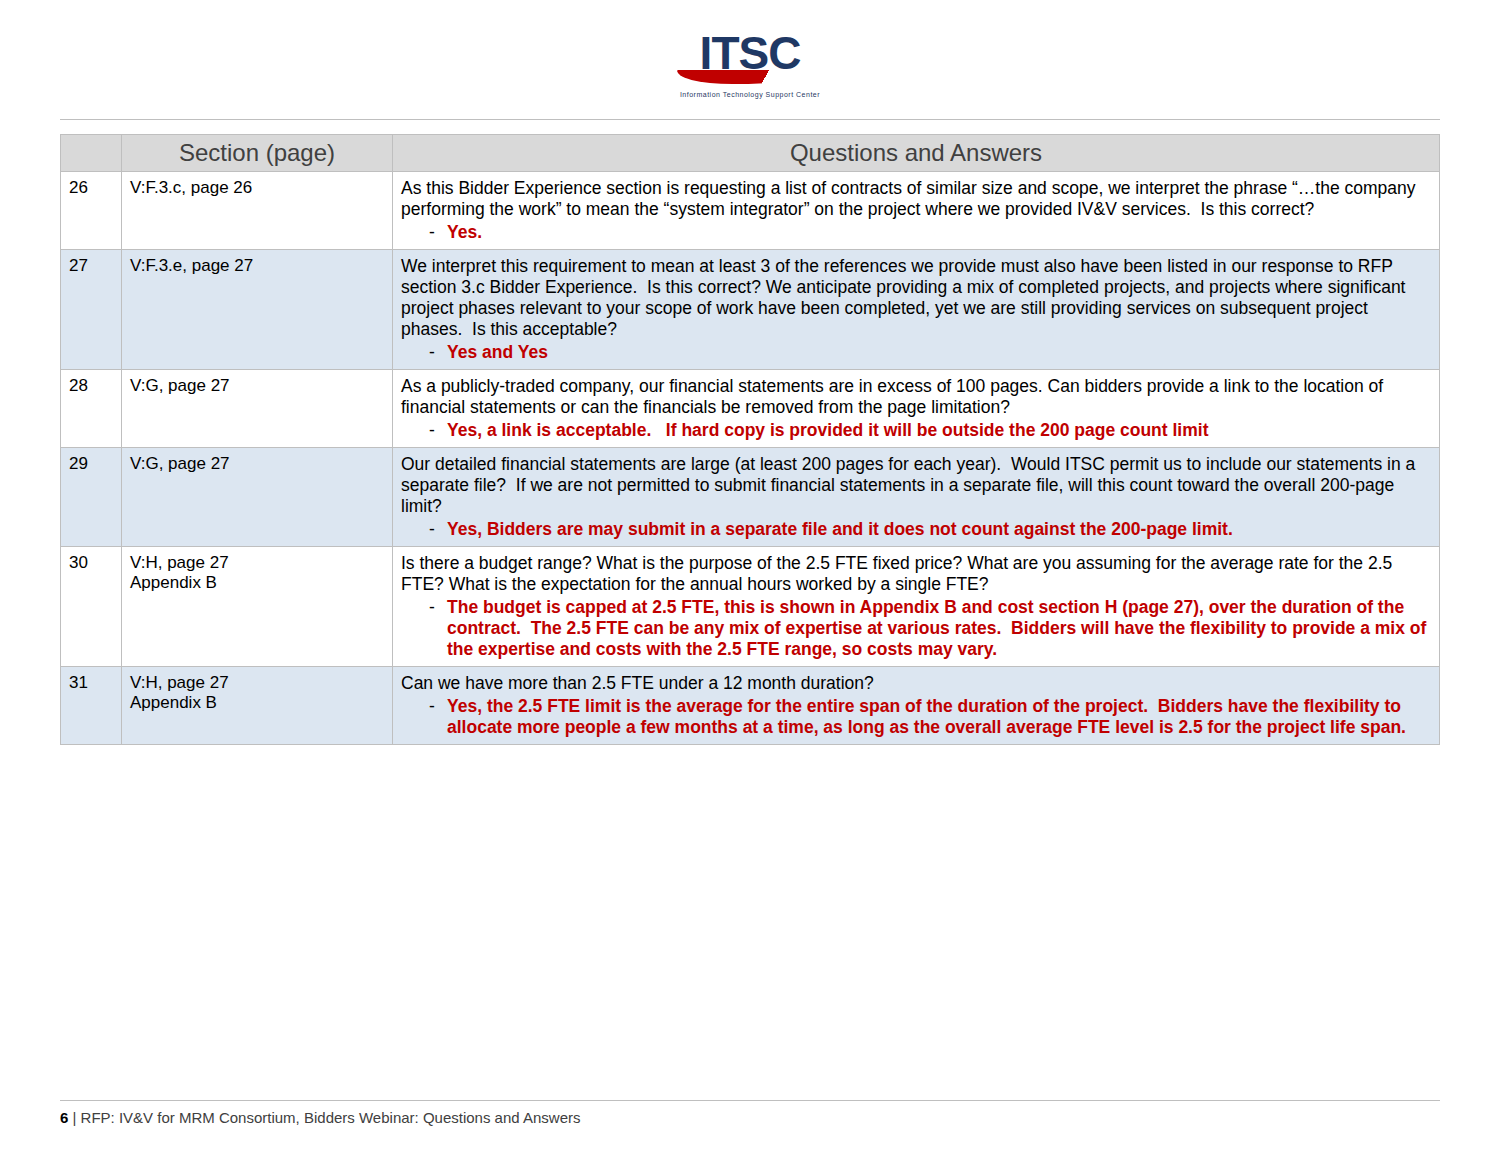ITSC Information Technology Support Center
| | Section (page) | Questions and Answers |
| --- | --- | --- |
| 26 | V:F.3.c, page 26 | As this Bidder Experience section is requesting a list of contracts of similar size and scope, we interpret the phrase “…the company performing the work” to mean the “system integrator” on the project where we provided IV&V services. Is this correct? Yes. |
| 27 | V:F.3.e, page 27 | We interpret this requirement to mean at least 3 of the references we provide must also have been listed in our response to RFP section 3.c Bidder Experience. Is this correct? We anticipate providing a mix of completed projects, and projects where significant project phases relevant to your scope of work have been completed, yet we are still providing services on subsequent project phases. Is this acceptable? Yes and Yes |
| 28 | V:G, page 27 | As a publicly-traded company, our financial statements are in excess of 100 pages. Can bidders provide a link to the location of financial statements or can the financials be removed from the page limitation? Yes, a link is acceptable. If hard copy is provided it will be outside the 200 page count limit |
| 29 | V:G, page 27 | Our detailed financial statements are large (at least 200 pages for each year). Would ITSC permit us to include our statements in a separate file? If we are not permitted to submit financial statements in a separate file, will this count toward the overall 200-page limit? Yes, Bidders are may submit in a separate file and it does not count against the 200-page limit. |
| 30 | V:H, page 27 Appendix B | Is there a budget range? What is the purpose of the 2.5 FTE fixed price? What are you assuming for the average rate for the 2.5 FTE? What is the expectation for the annual hours worked by a single FTE? The budget is capped at 2.5 FTE, this is shown in Appendix B and cost section H (page 27), over the duration of the contract. The 2.5 FTE can be any mix of expertise at various rates. Bidders will have the flexibility to provide a mix of the expertise and costs with the 2.5 FTE range, so costs may vary. |
| 31 | V:H, page 27 Appendix B | Can we have more than 2.5 FTE under a 12 month duration? Yes, the 2.5 FTE limit is the average for the entire span of the duration of the project. Bidders have the flexibility to allocate more people a few months at a time, as long as the overall average FTE level is 2.5 for the project life span. |
6 | RFP: IV&V for MRM Consortium, Bidders Webinar: Questions and Answers